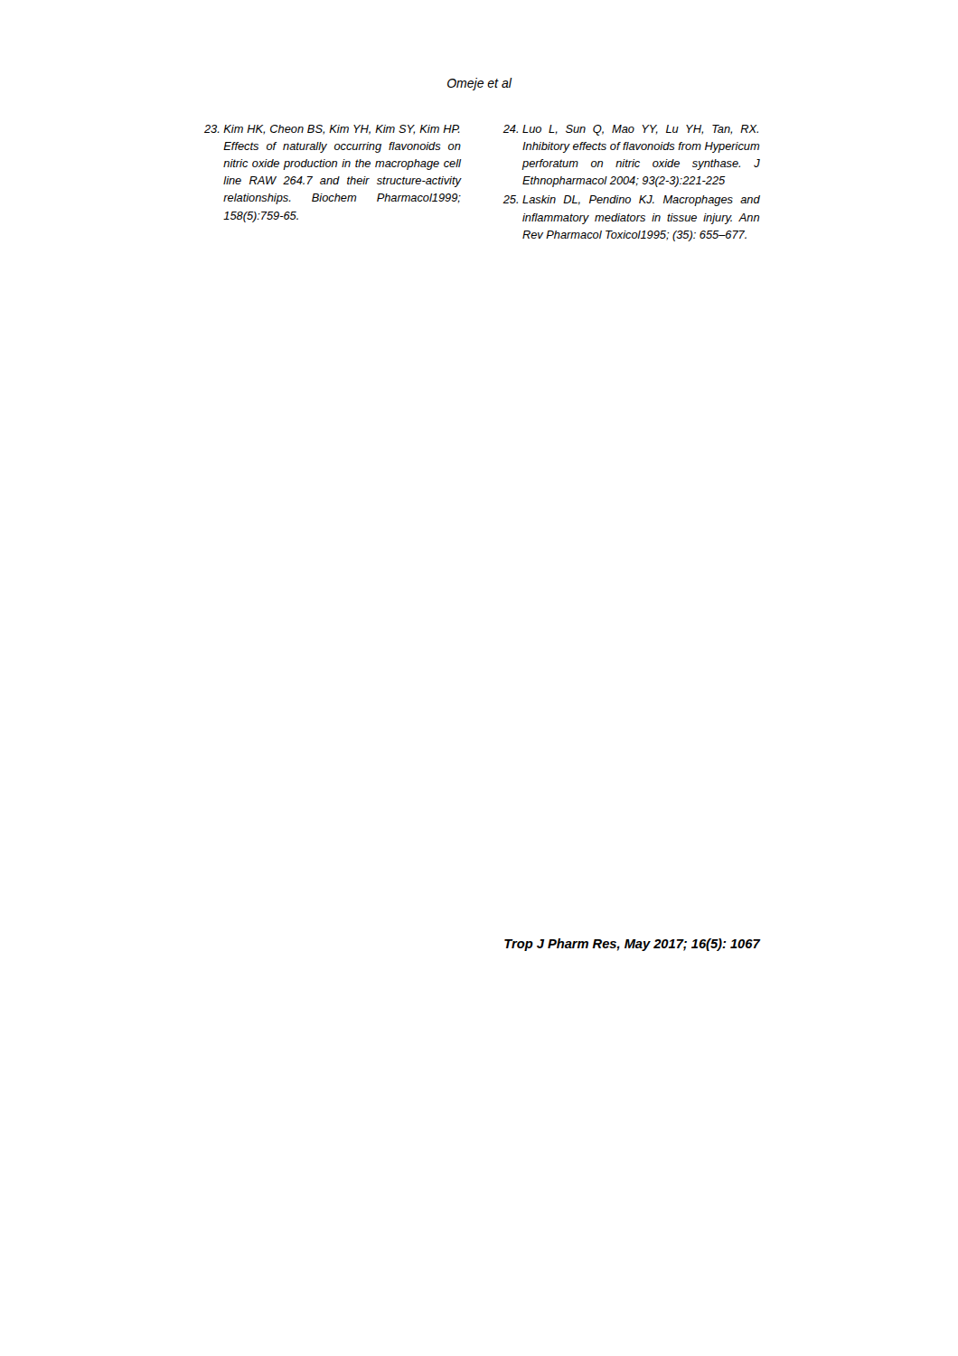Omeje et al
Kim HK, Cheon BS, Kim YH, Kim SY, Kim HP. Effects of naturally occurring flavonoids on nitric oxide production in the macrophage cell line RAW 264.7 and their structure-activity relationships. Biochem Pharmacol1999; 158(5):759-65.
Luo L, Sun Q, Mao YY, Lu YH, Tan, RX. Inhibitory effects of flavonoids from Hypericum perforatum on nitric oxide synthase. J Ethnopharmacol 2004; 93(2-3):221-225
Laskin DL, Pendino KJ. Macrophages and inflammatory mediators in tissue injury. Ann Rev Pharmacol Toxicol1995; (35): 655–677.
Trop J Pharm Res, May 2017; 16(5): 1067